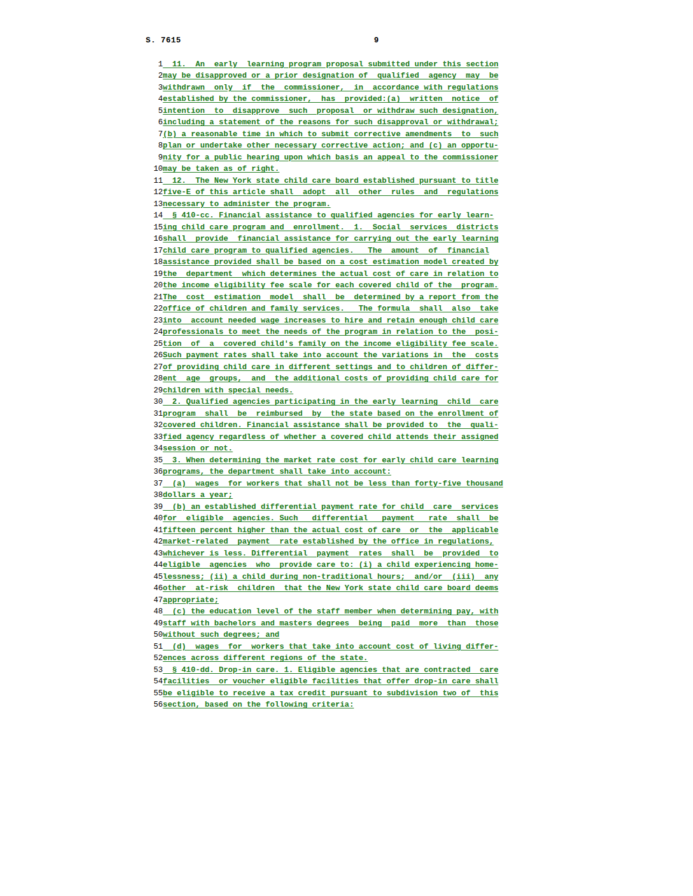S. 7615 9
| 1 | 11. An early learning program proposal submitted under this section |
| 2 | may be disapproved or a prior designation of qualified agency may be |
| 3 | withdrawn only if the commissioner, in accordance with regulations |
| 4 | established by the commissioner, has provided:(a) written notice of |
| 5 | intention to disapprove such proposal or withdraw such designation, |
| 6 | including a statement of the reasons for such disapproval or withdrawal; |
| 7 | (b) a reasonable time in which to submit corrective amendments to such |
| 8 | plan or undertake other necessary corrective action; and (c) an opportu- |
| 9 | nity for a public hearing upon which basis an appeal to the commissioner |
| 10 | may be taken as of right. |
| 11 | 12. The New York state child care board established pursuant to title |
| 12 | five-E of this article shall adopt all other rules and regulations |
| 13 | necessary to administer the program. |
| 14 | § 410-cc. Financial assistance to qualified agencies for early learn- |
| 15 | ing child care program and enrollment. 1. Social services districts |
| 16 | shall provide financial assistance for carrying out the early learning |
| 17 | child care program to qualified agencies. The amount of financial |
| 18 | assistance provided shall be based on a cost estimation model created by |
| 19 | the department which determines the actual cost of care in relation to |
| 20 | the income eligibility fee scale for each covered child of the program. |
| 21 | The cost estimation model shall be determined by a report from the |
| 22 | office of children and family services. The formula shall also take |
| 23 | into account needed wage increases to hire and retain enough child care |
| 24 | professionals to meet the needs of the program in relation to the posi- |
| 25 | tion of a covered child's family on the income eligibility fee scale. |
| 26 | Such payment rates shall take into account the variations in the costs |
| 27 | of providing child care in different settings and to children of differ- |
| 28 | ent age groups, and the additional costs of providing child care for |
| 29 | children with special needs. |
| 30 | 2. Qualified agencies participating in the early learning child care |
| 31 | program shall be reimbursed by the state based on the enrollment of |
| 32 | covered children. Financial assistance shall be provided to the quali- |
| 33 | fied agency regardless of whether a covered child attends their assigned |
| 34 | session or not. |
| 35 | 3. When determining the market rate cost for early child care learning |
| 36 | programs, the department shall take into account: |
| 37 | (a) wages for workers that shall not be less than forty-five thousand |
| 38 | dollars a year; |
| 39 | (b) an established differential payment rate for child care services |
| 40 | for eligible agencies. Such differential payment rate shall be |
| 41 | fifteen percent higher than the actual cost of care or the applicable |
| 42 | market-related payment rate established by the office in regulations, |
| 43 | whichever is less. Differential payment rates shall be provided to |
| 44 | eligible agencies who provide care to: (i) a child experiencing home- |
| 45 | lessness; (ii) a child during non-traditional hours; and/or (iii) any |
| 46 | other at-risk children that the New York state child care board deems |
| 47 | appropriate; |
| 48 | (c) the education level of the staff member when determining pay, with |
| 49 | staff with bachelors and masters degrees being paid more than those |
| 50 | without such degrees; and |
| 51 | (d) wages for workers that take into account cost of living differ- |
| 52 | ences across different regions of the state. |
| 53 | § 410-dd. Drop-in care. 1. Eligible agencies that are contracted care |
| 54 | facilities or voucher eligible facilities that offer drop-in care shall |
| 55 | be eligible to receive a tax credit pursuant to subdivision two of this |
| 56 | section, based on the following criteria: |